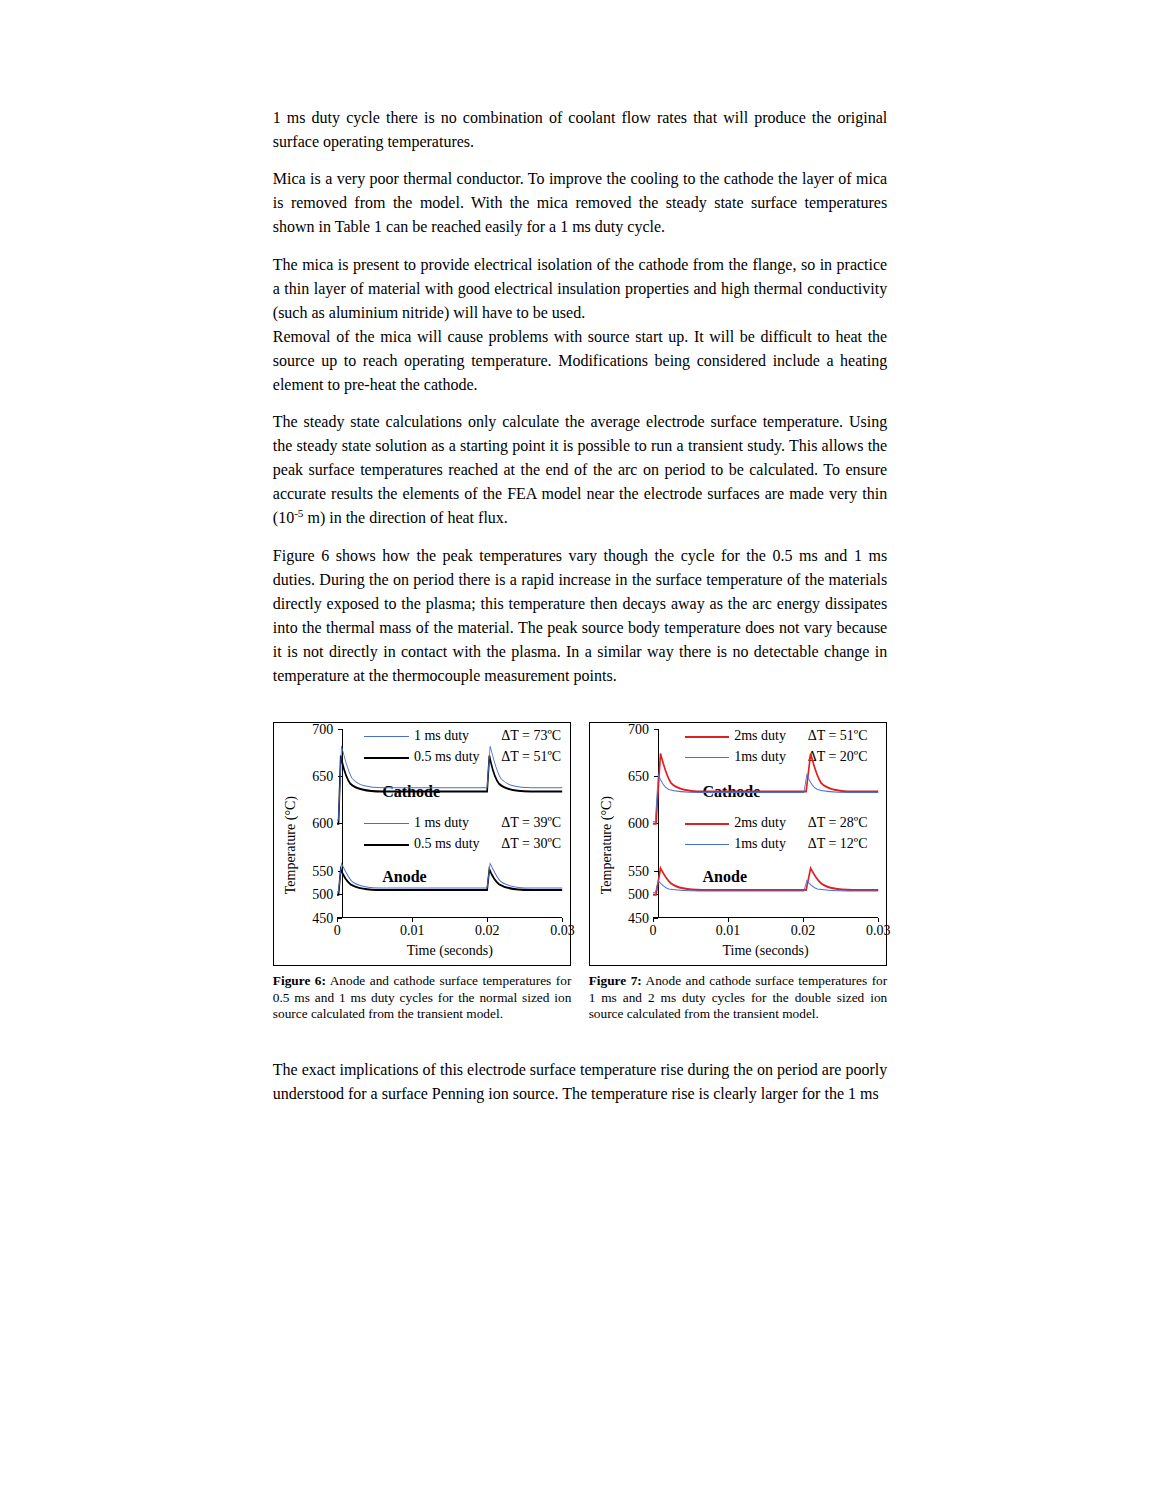1 ms duty cycle there is no combination of coolant flow rates that will produce the original surface operating temperatures.
Mica is a very poor thermal conductor. To improve the cooling to the cathode the layer of mica is removed from the model. With the mica removed the steady state surface temperatures shown in Table 1 can be reached easily for a 1 ms duty cycle.
The mica is present to provide electrical isolation of the cathode from the flange, so in practice a thin layer of material with good electrical insulation properties and high thermal conductivity (such as aluminium nitride) will have to be used.
Removal of the mica will cause problems with source start up. It will be difficult to heat the source up to reach operating temperature. Modifications being considered include a heating element to pre-heat the cathode.
The steady state calculations only calculate the average electrode surface temperature. Using the steady state solution as a starting point it is possible to run a transient study. This allows the peak surface temperatures reached at the end of the arc on period to be calculated. To ensure accurate results the elements of the FEA model near the electrode surfaces are made very thin (10-5 m) in the direction of heat flux.
Figure 6 shows how the peak temperatures vary though the cycle for the 0.5 ms and 1 ms duties. During the on period there is a rapid increase in the surface temperature of the materials directly exposed to the plasma; this temperature then decays away as the arc energy dissipates into the thermal mass of the material. The peak source body temperature does not vary because it is not directly in contact with the plasma. In a similar way there is no detectable change in temperature at the thermocouple measurement points.
Temperature (°C)
700 650 600 550 500 450
| | 1 ms duty | ΔT = 73ºC |
| | 0.5 ms duty | ΔT = 51ºC |
Cathode
| | 1 ms duty | ΔT = 39ºC |
| | 0.5 ms duty | ΔT = 30ºC |
Anode
0 0.01 0.02 0.03
Time (seconds)
Figure 6: Anode and cathode surface temperatures for 0.5 ms and 1 ms duty cycles for the normal sized ion source calculated from the transient model.
Temperature (°C)
700 650 600 550 500 450
| | 2ms duty | ΔT = 51ºC |
| | 1ms duty | ΔT = 20ºC |
Cathode
| | 2ms duty | ΔT = 28ºC |
| | 1ms duty | ΔT = 12ºC |
Anode
0 0.01 0.02 0.03
Time (seconds)
Figure 7: Anode and cathode surface temperatures for 1 ms and 2 ms duty cycles for the double sized ion source calculated from the transient model.
The exact implications of this electrode surface temperature rise during the on period are poorly understood for a surface Penning ion source. The temperature rise is clearly larger for the 1 ms